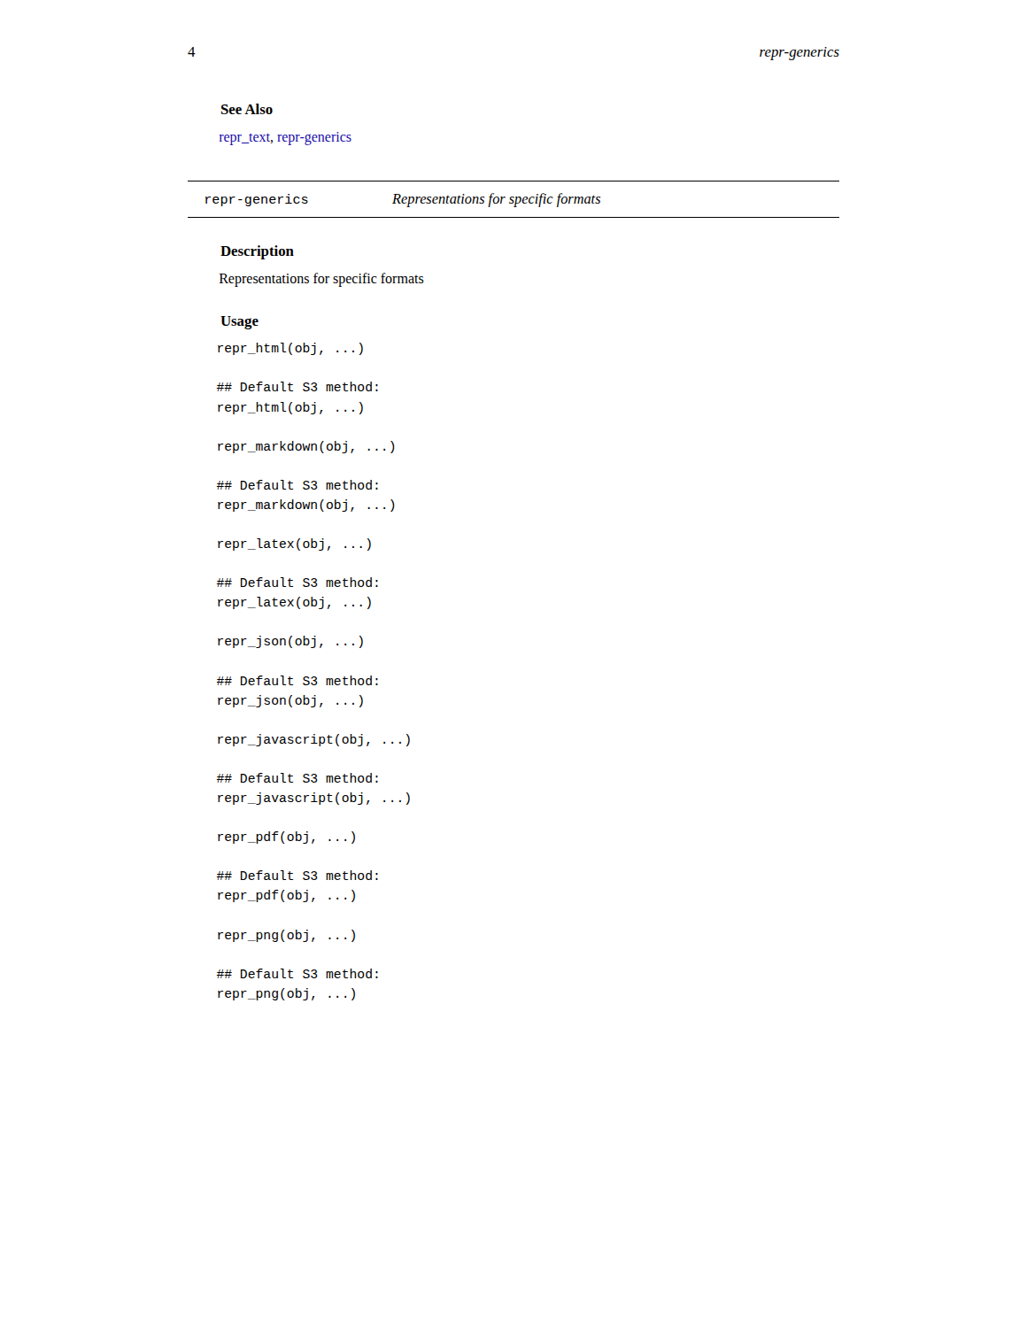4 repr-generics
See Also
repr_text, repr-generics
repr-generics Representations for specific formats
Description
Representations for specific formats
Usage
repr_html(obj, ...)

## Default S3 method:
repr_html(obj, ...)

repr_markdown(obj, ...)

## Default S3 method:
repr_markdown(obj, ...)

repr_latex(obj, ...)

## Default S3 method:
repr_latex(obj, ...)

repr_json(obj, ...)

## Default S3 method:
repr_json(obj, ...)

repr_javascript(obj, ...)

## Default S3 method:
repr_javascript(obj, ...)

repr_pdf(obj, ...)

## Default S3 method:
repr_pdf(obj, ...)

repr_png(obj, ...)

## Default S3 method:
repr_png(obj, ...)